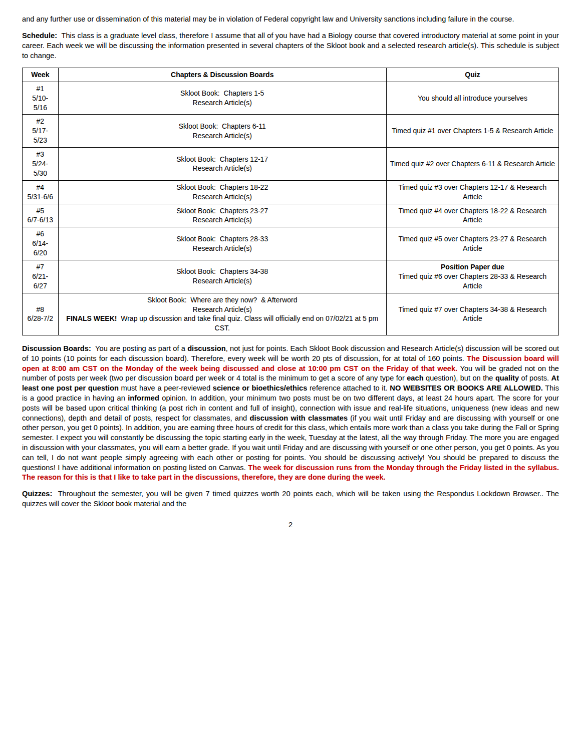and any further use or dissemination of this material may be in violation of Federal copyright law and University sanctions including failure in the course.
Schedule: This class is a graduate level class, therefore I assume that all of you have had a Biology course that covered introductory material at some point in your career. Each week we will be discussing the information presented in several chapters of the Skloot book and a selected research article(s). This schedule is subject to change.
| Week | Chapters & Discussion Boards | Quiz |
| --- | --- | --- |
| #1 5/10-5/16 | Skloot Book: Chapters 1-5 Research Article(s) | You should all introduce yourselves |
| #2 5/17-5/23 | Skloot Book: Chapters 6-11 Research Article(s) | Timed quiz #1 over Chapters 1-5 & Research Article |
| #3 5/24-5/30 | Skloot Book: Chapters 12-17 Research Article(s) | Timed quiz #2 over Chapters 6-11 & Research Article |
| #4 5/31-6/6 | Skloot Book: Chapters 18-22 Research Article(s) | Timed quiz #3 over Chapters 12-17 & Research Article |
| #5 6/7-6/13 | Skloot Book: Chapters 23-27 Research Article(s) | Timed quiz #4 over Chapters 18-22 & Research Article |
| #6 6/14-6/20 | Skloot Book: Chapters 28-33 Research Article(s) | Timed quiz #5 over Chapters 23-27 & Research Article |
| #7 6/21-6/27 | Skloot Book: Chapters 34-38 Research Article(s) | Position Paper due Timed quiz #6 over Chapters 28-33 & Research Article |
| #8 6/28-7/2 | Skloot Book: Where are they now? & Afterword Research Article(s) FINALS WEEK! Wrap up discussion and take final quiz. Class will officially end on 07/02/21 at 5 pm CST. | Timed quiz #7 over Chapters 34-38 & Research Article |
Discussion Boards: You are posting as part of a discussion, not just for points. Each Skloot Book discussion and Research Article(s) discussion will be scored out of 10 points (10 points for each discussion board). Therefore, every week will be worth 20 pts of discussion, for at total of 160 points. The Discussion board will open at 8:00 am CST on the Monday of the week being discussed and close at 10:00 pm CST on the Friday of that week. You will be graded not on the number of posts per week (two per discussion board per week or 4 total is the minimum to get a score of any type for each question), but on the quality of posts. At least one post per question must have a peer-reviewed science or bioethics/ethics reference attached to it. NO WEBSITES OR BOOKS ARE ALLOWED. This is a good practice in having an informed opinion. In addition, your minimum two posts must be on two different days, at least 24 hours apart. The score for your posts will be based upon critical thinking (a post rich in content and full of insight), connection with issue and real-life situations, uniqueness (new ideas and new connections), depth and detail of posts, respect for classmates, and discussion with classmates (if you wait until Friday and are discussing with yourself or one other person, you get 0 points). In addition, you are earning three hours of credit for this class, which entails more work than a class you take during the Fall or Spring semester. I expect you will constantly be discussing the topic starting early in the week, Tuesday at the latest, all the way through Friday. The more you are engaged in discussion with your classmates, you will earn a better grade. If you wait until Friday and are discussing with yourself or one other person, you get 0 points. As you can tell, I do not want people simply agreeing with each other or posting for points. You should be discussing actively! You should be prepared to discuss the questions! I have additional information on posting listed on Canvas. The week for discussion runs from the Monday through the Friday listed in the syllabus. The reason for this is that I like to take part in the discussions, therefore, they are done during the week.
Quizzes: Throughout the semester, you will be given 7 timed quizzes worth 20 points each, which will be taken using the Respondus Lockdown Browser.. The quizzes will cover the Skloot book material and the
2